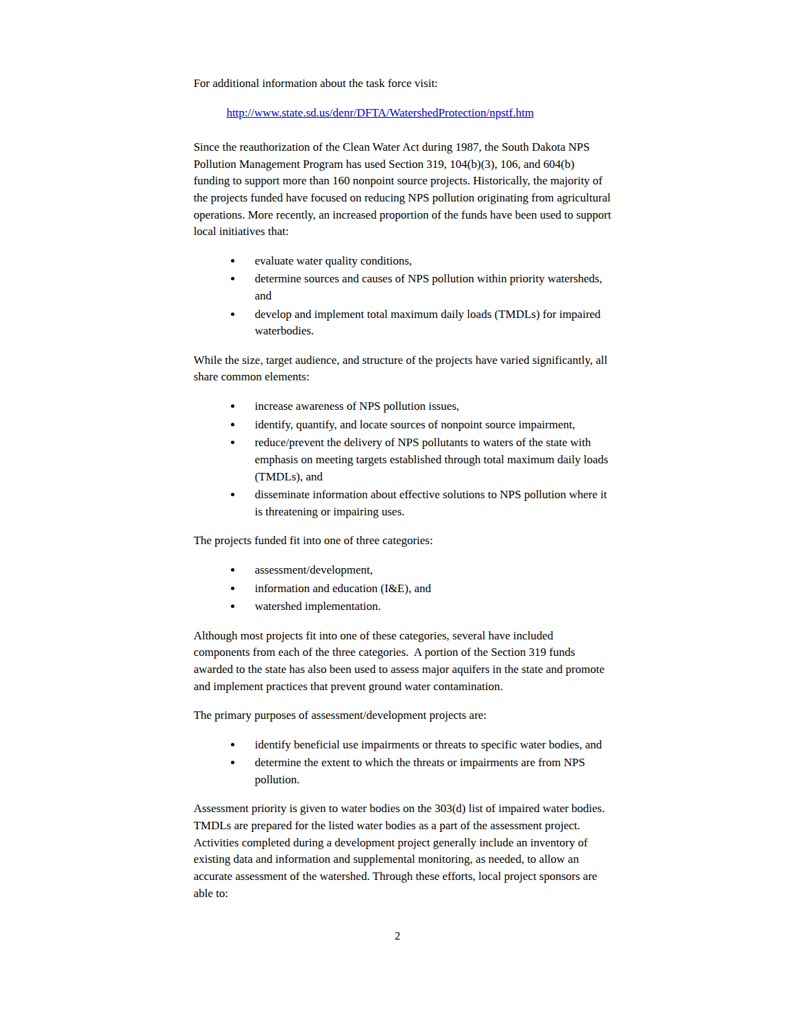For additional information about the task force visit:
http://www.state.sd.us/denr/DFTA/WatershedProtection/npstf.htm
Since the reauthorization of the Clean Water Act during 1987, the South Dakota NPS Pollution Management Program has used Section 319, 104(b)(3), 106, and 604(b) funding to support more than 160 nonpoint source projects. Historically, the majority of the projects funded have focused on reducing NPS pollution originating from agricultural operations. More recently, an increased proportion of the funds have been used to support local initiatives that:
evaluate water quality conditions,
determine sources and causes of NPS pollution within priority watersheds, and
develop and implement total maximum daily loads (TMDLs) for impaired waterbodies.
While the size, target audience, and structure of the projects have varied significantly, all share common elements:
increase awareness of NPS pollution issues,
identify, quantify, and locate sources of nonpoint source impairment,
reduce/prevent the delivery of NPS pollutants to waters of the state with emphasis on meeting targets established through total maximum daily loads (TMDLs), and
disseminate information about effective solutions to NPS pollution where it is threatening or impairing uses.
The projects funded fit into one of three categories:
assessment/development,
information and education (I&E), and
watershed implementation.
Although most projects fit into one of these categories, several have included components from each of the three categories. A portion of the Section 319 funds awarded to the state has also been used to assess major aquifers in the state and promote and implement practices that prevent ground water contamination.
The primary purposes of assessment/development projects are:
identify beneficial use impairments or threats to specific water bodies, and
determine the extent to which the threats or impairments are from NPS pollution.
Assessment priority is given to water bodies on the 303(d) list of impaired water bodies. TMDLs are prepared for the listed water bodies as a part of the assessment project. Activities completed during a development project generally include an inventory of existing data and information and supplemental monitoring, as needed, to allow an accurate assessment of the watershed. Through these efforts, local project sponsors are able to:
2